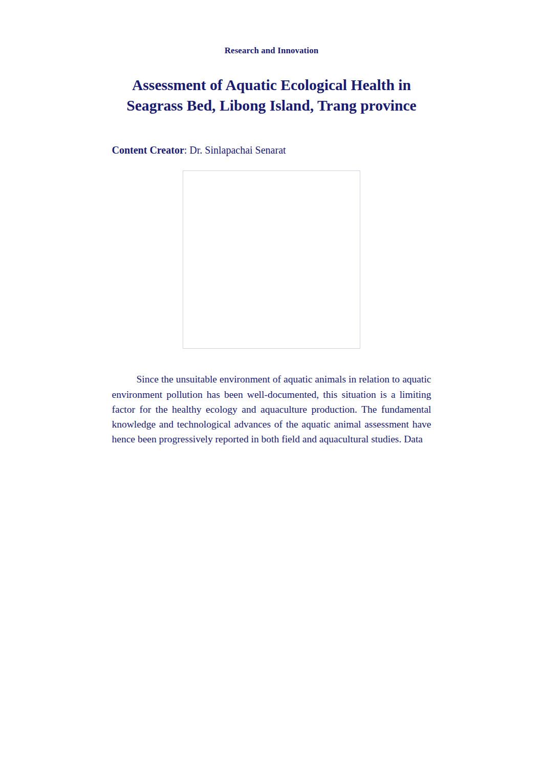Research and Innovation
Assessment of Aquatic Ecological Health in Seagrass Bed, Libong Island, Trang province
Content Creator: Dr. Sinlapachai Senarat
Since the unsuitable environment of aquatic animals in relation to aquatic environment pollution has been well-documented, this situation is a limiting factor for the healthy ecology and aquaculture production. The fundamental knowledge and technological advances of the aquatic animal assessment have hence been progressively reported in both field and aquacultural studies. Data